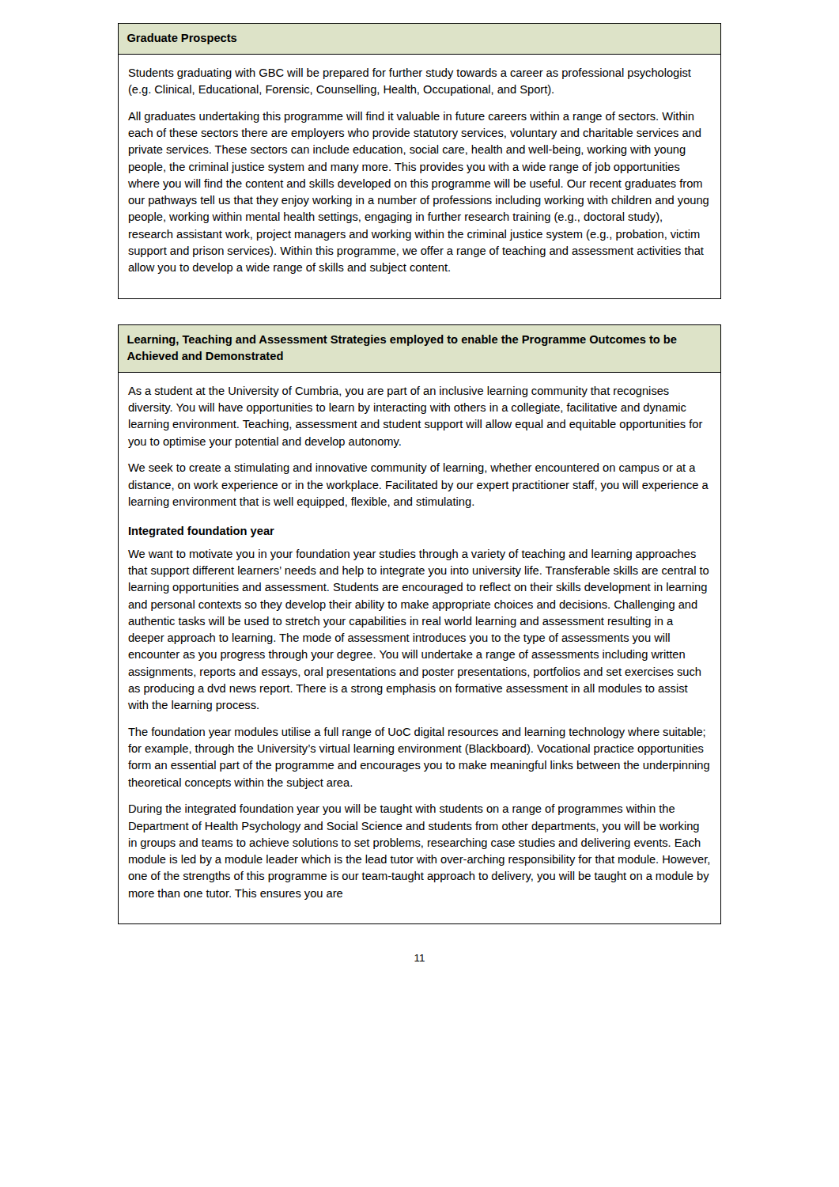Graduate Prospects
Students graduating with GBC will be prepared for further study towards a career as professional psychologist (e.g. Clinical, Educational, Forensic, Counselling, Health, Occupational, and Sport).
All graduates undertaking this programme will find it valuable in future careers within a range of sectors. Within each of these sectors there are employers who provide statutory services, voluntary and charitable services and private services. These sectors can include education, social care, health and well-being, working with young people, the criminal justice system and many more. This provides you with a wide range of job opportunities where you will find the content and skills developed on this programme will be useful. Our recent graduates from our pathways tell us that they enjoy working in a number of professions including working with children and young people, working within mental health settings, engaging in further research training (e.g., doctoral study), research assistant work, project managers and working within the criminal justice system (e.g., probation, victim support and prison services). Within this programme, we offer a range of teaching and assessment activities that allow you to develop a wide range of skills and subject content.
Learning, Teaching and Assessment Strategies employed to enable the Programme Outcomes to be Achieved and Demonstrated
As a student at the University of Cumbria, you are part of an inclusive learning community that recognises diversity. You will have opportunities to learn by interacting with others in a collegiate, facilitative and dynamic learning environment. Teaching, assessment and student support will allow equal and equitable opportunities for you to optimise your potential and develop autonomy.
We seek to create a stimulating and innovative community of learning, whether encountered on campus or at a distance, on work experience or in the workplace. Facilitated by our expert practitioner staff, you will experience a learning environment that is well equipped, flexible, and stimulating.
Integrated foundation year
We want to motivate you in your foundation year studies through a variety of teaching and learning approaches that support different learners’ needs and help to integrate you into university life. Transferable skills are central to learning opportunities and assessment. Students are encouraged to reflect on their skills development in learning and personal contexts so they develop their ability to make appropriate choices and decisions. Challenging and authentic tasks will be used to stretch your capabilities in real world learning and assessment resulting in a deeper approach to learning. The mode of assessment introduces you to the type of assessments you will encounter as you progress through your degree. You will undertake a range of assessments including written assignments, reports and essays, oral presentations and poster presentations, portfolios and set exercises such as producing a dvd news report. There is a strong emphasis on formative assessment in all modules to assist with the learning process.
The foundation year modules utilise a full range of UoC digital resources and learning technology where suitable; for example, through the University’s virtual learning environment (Blackboard). Vocational practice opportunities form an essential part of the programme and encourages you to make meaningful links between the underpinning theoretical concepts within the subject area.
During the integrated foundation year you will be taught with students on a range of programmes within the Department of Health Psychology and Social Science and students from other departments, you will be working in groups and teams to achieve solutions to set problems, researching case studies and delivering events. Each module is led by a module leader which is the lead tutor with over-arching responsibility for that module. However, one of the strengths of this programme is our team-taught approach to delivery, you will be taught on a module by more than one tutor. This ensures you are
11